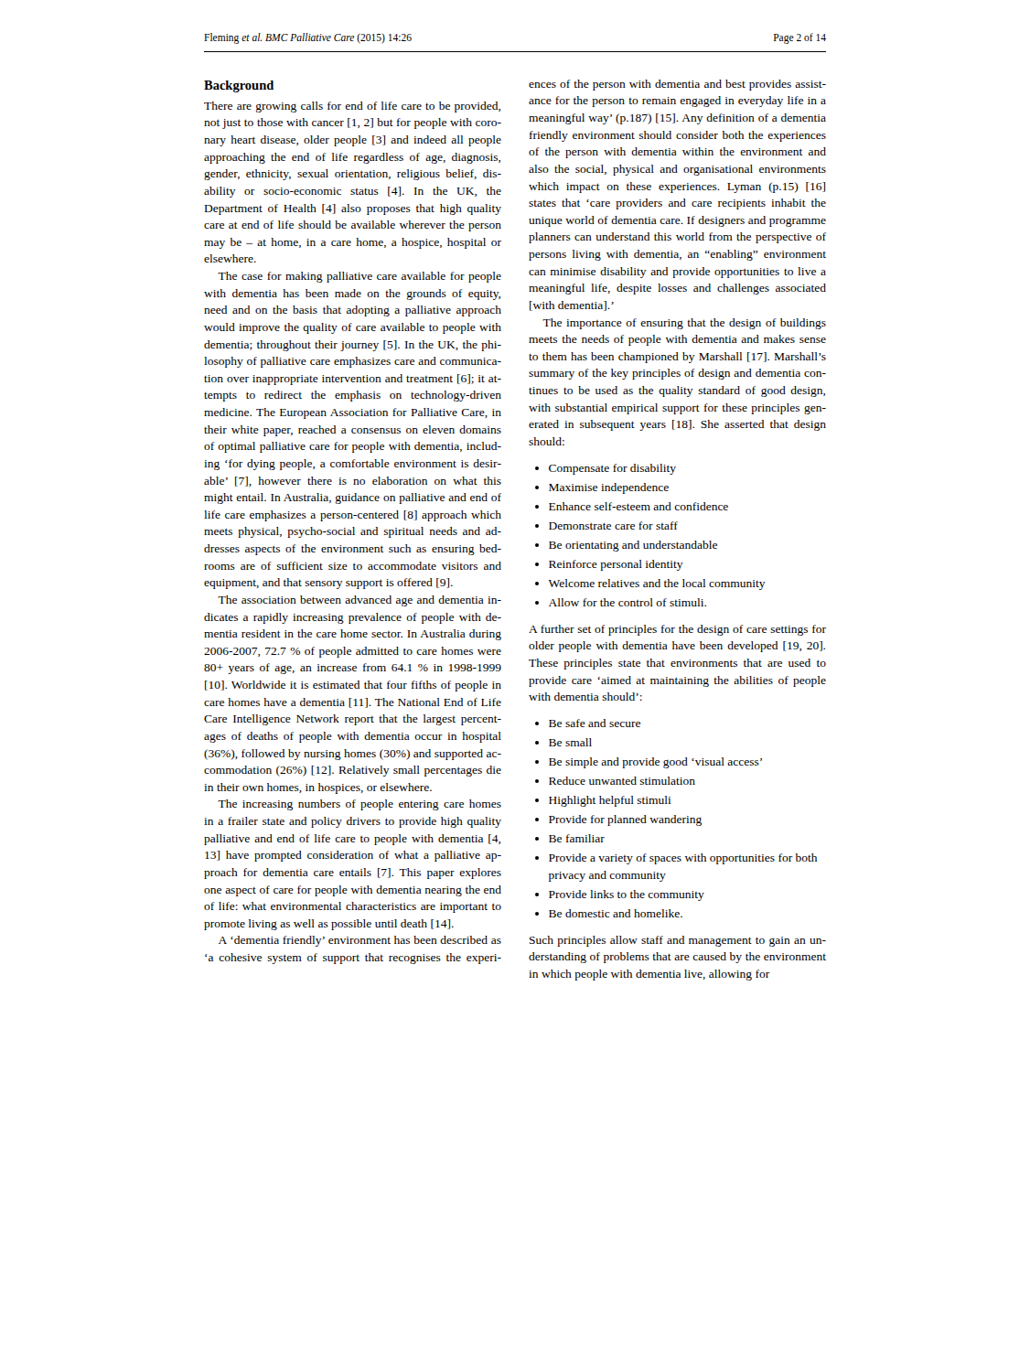Fleming et al. BMC Palliative Care (2015) 14:26 Page 2 of 14
Background
There are growing calls for end of life care to be provided, not just to those with cancer [1, 2] but for people with coronary heart disease, older people [3] and indeed all people approaching the end of life regardless of age, diagnosis, gender, ethnicity, sexual orientation, religious belief, disability or socio-economic status [4]. In the UK, the Department of Health [4] also proposes that high quality care at end of life should be available wherever the person may be – at home, in a care home, a hospice, hospital or elsewhere.
The case for making palliative care available for people with dementia has been made on the grounds of equity, need and on the basis that adopting a palliative approach would improve the quality of care available to people with dementia; throughout their journey [5]. In the UK, the philosophy of palliative care emphasizes care and communication over inappropriate intervention and treatment [6]; it attempts to redirect the emphasis on technology-driven medicine. The European Association for Palliative Care, in their white paper, reached a consensus on eleven domains of optimal palliative care for people with dementia, including ‘for dying people, a comfortable environment is desirable’ [7], however there is no elaboration on what this might entail. In Australia, guidance on palliative and end of life care emphasizes a person-centered [8] approach which meets physical, psycho-social and spiritual needs and addresses aspects of the environment such as ensuring bedrooms are of sufficient size to accommodate visitors and equipment, and that sensory support is offered [9].
The association between advanced age and dementia indicates a rapidly increasing prevalence of people with dementia resident in the care home sector. In Australia during 2006-2007, 72.7 % of people admitted to care homes were 80+ years of age, an increase from 64.1 % in 1998-1999 [10]. Worldwide it is estimated that four fifths of people in care homes have a dementia [11]. The National End of Life Care Intelligence Network report that the largest percentages of deaths of people with dementia occur in hospital (36%), followed by nursing homes (30%) and supported accommodation (26%) [12]. Relatively small percentages die in their own homes, in hospices, or elsewhere.
The increasing numbers of people entering care homes in a frailer state and policy drivers to provide high quality palliative and end of life care to people with dementia [4, 13] have prompted consideration of what a palliative approach for dementia care entails [7]. This paper explores one aspect of care for people with dementia nearing the end of life: what environmental characteristics are important to promote living as well as possible until death [14].
A ‘dementia friendly’ environment has been described as ‘a cohesive system of support that recognises the experiences of the person with dementia and best provides assistance for the person to remain engaged in everyday life in a meaningful way’ (p.187) [15]. Any definition of a dementia friendly environment should consider both the experiences of the person with dementia within the environment and also the social, physical and organisational environments which impact on these experiences. Lyman (p.15) [16] states that ‘care providers and care recipients inhabit the unique world of dementia care. If designers and programme planners can understand this world from the perspective of persons living with dementia, an “enabling” environment can minimise disability and provide opportunities to live a meaningful life, despite losses and challenges associated [with dementia].’
The importance of ensuring that the design of buildings meets the needs of people with dementia and makes sense to them has been championed by Marshall [17]. Marshall’s summary of the key principles of design and dementia continues to be used as the quality standard of good design, with substantial empirical support for these principles generated in subsequent years [18]. She asserted that design should:
Compensate for disability
Maximise independence
Enhance self-esteem and confidence
Demonstrate care for staff
Be orientating and understandable
Reinforce personal identity
Welcome relatives and the local community
Allow for the control of stimuli.
A further set of principles for the design of care settings for older people with dementia have been developed [19, 20]. These principles state that environments that are used to provide care ‘aimed at maintaining the abilities of people with dementia should’:
Be safe and secure
Be small
Be simple and provide good ‘visual access’
Reduce unwanted stimulation
Highlight helpful stimuli
Provide for planned wandering
Be familiar
Provide a variety of spaces with opportunities for both privacy and community
Provide links to the community
Be domestic and homelike.
Such principles allow staff and management to gain an understanding of problems that are caused by the environment in which people with dementia live, allowing for